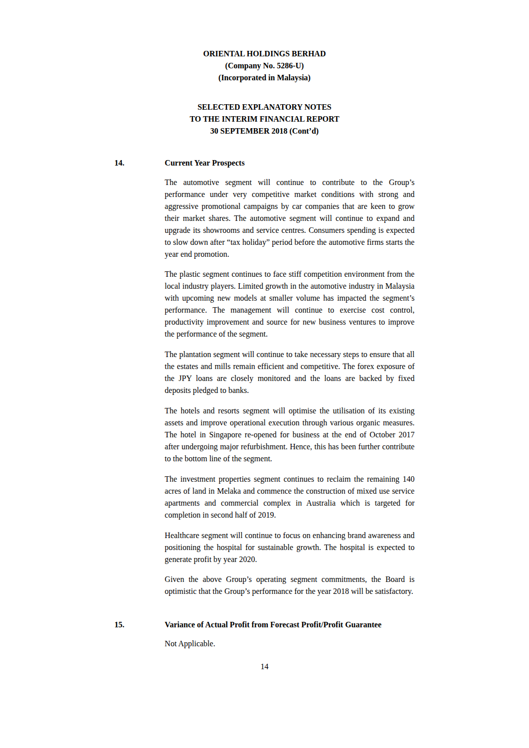ORIENTAL HOLDINGS BERHAD
(Company No. 5286-U)
(Incorporated in Malaysia)
SELECTED EXPLANATORY NOTES
TO THE INTERIM FINANCIAL REPORT
30 SEPTEMBER 2018 (Cont’d)
14.
Current Year Prospects
The automotive segment will continue to contribute to the Group’s performance under very competitive market conditions with strong and aggressive promotional campaigns by car companies that are keen to grow their market shares. The automotive segment will continue to expand and upgrade its showrooms and service centres. Consumers spending is expected to slow down after “tax holiday” period before the automotive firms starts the year end promotion.
The plastic segment continues to face stiff competition environment from the local industry players. Limited growth in the automotive industry in Malaysia with upcoming new models at smaller volume has impacted the segment’s performance. The management will continue to exercise cost control, productivity improvement and source for new business ventures to improve the performance of the segment.
The plantation segment will continue to take necessary steps to ensure that all the estates and mills remain efficient and competitive. The forex exposure of the JPY loans are closely monitored and the loans are backed by fixed deposits pledged to banks.
The hotels and resorts segment will optimise the utilisation of its existing assets and improve operational execution through various organic measures. The hotel in Singapore re-opened for business at the end of October 2017 after undergoing major refurbishment. Hence, this has been further contribute to the bottom line of the segment.
The investment properties segment continues to reclaim the remaining 140 acres of land in Melaka and commence the construction of mixed use service apartments and commercial complex in Australia which is targeted for completion in second half of 2019.
Healthcare segment will continue to focus on enhancing brand awareness and positioning the hospital for sustainable growth. The hospital is expected to generate profit by year 2020.
Given the above Group’s operating segment commitments, the Board is optimistic that the Group’s performance for the year 2018 will be satisfactory.
15.
Variance of Actual Profit from Forecast Profit/Profit Guarantee
Not Applicable.
14